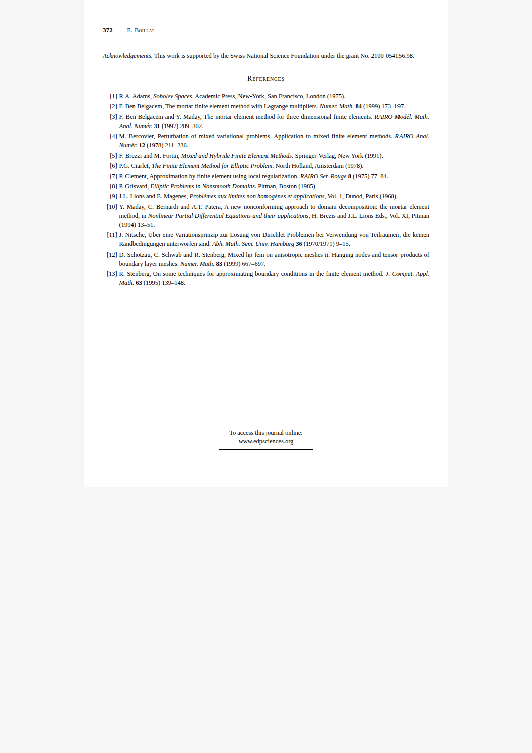372 E. Boillat
Acknowledgements. This work is supported by the Swiss National Science Foundation under the grant No. 2100-054156.98.
References
[1] R.A. Adams, Sobolev Spaces. Academic Press, New-York, San Francisco, London (1975).
[2] F. Ben Belgacem, The mortar finite element method with Lagrange multipliers. Numer. Math. 84 (1999) 173–197.
[3] F. Ben Belgacem and Y. Maday, The mortar element method for three dimensional finite elements. RAIRO Modél. Math. Anal. Numér. 31 (1997) 289–302.
[4] M. Bercovier, Perturbation of mixed variational problems. Application to mixed finite element methods. RAIRO Anal. Numér. 12 (1978) 211–236.
[5] F. Brezzi and M. Fortin, Mixed and Hybride Finite Element Methods. Springer-Verlag, New York (1991).
[6] P.G. Ciarlet, The Finite Element Method for Elliptic Problem. North Holland, Amsterdam (1978).
[7] P. Clement, Approximation by finite element using local regularization. RAIRO Ser. Rouge 8 (1975) 77–84.
[8] P. Grisvard, Elliptic Problems in Nonsmooth Domains. Pitman, Boston (1985).
[9] J.L. Lions and E. Magenes, Problèmes aux limites non homogènes et applications, Vol. 1, Dunod, Paris (1968).
[10] Y. Maday, C. Bernardi and A.T. Patera, A new nonconforming approach to domain decomposition: the mortar element method, in Nonlinear Partial Differential Equations and their applications, H. Brezis and J.L. Lions Eds., Vol. XI, Pitman (1994) 13–51.
[11] J. Nitsche, Über eine Variationsprinzip zur Lösung von Dirichlet-Problemen bei Verwendung von Teilräumen, die keinen Randbedingungen unterworfen sind. Abh. Math. Sem. Univ. Hamburg 36 (1970/1971) 9–15.
[12] D. Schotzau, C. Schwab and R. Stenberg, Mixed hp-fem on anisotropic meshes ii. Hanging nodes and tensor products of boundary layer meshes. Numer. Math. 83 (1999) 667–697.
[13] R. Stenberg, On some techniques for approximating boundary conditions in the finite element method. J. Comput. Appl. Math. 63 (1995) 139–148.
To access this journal online:
www.edpsciences.org